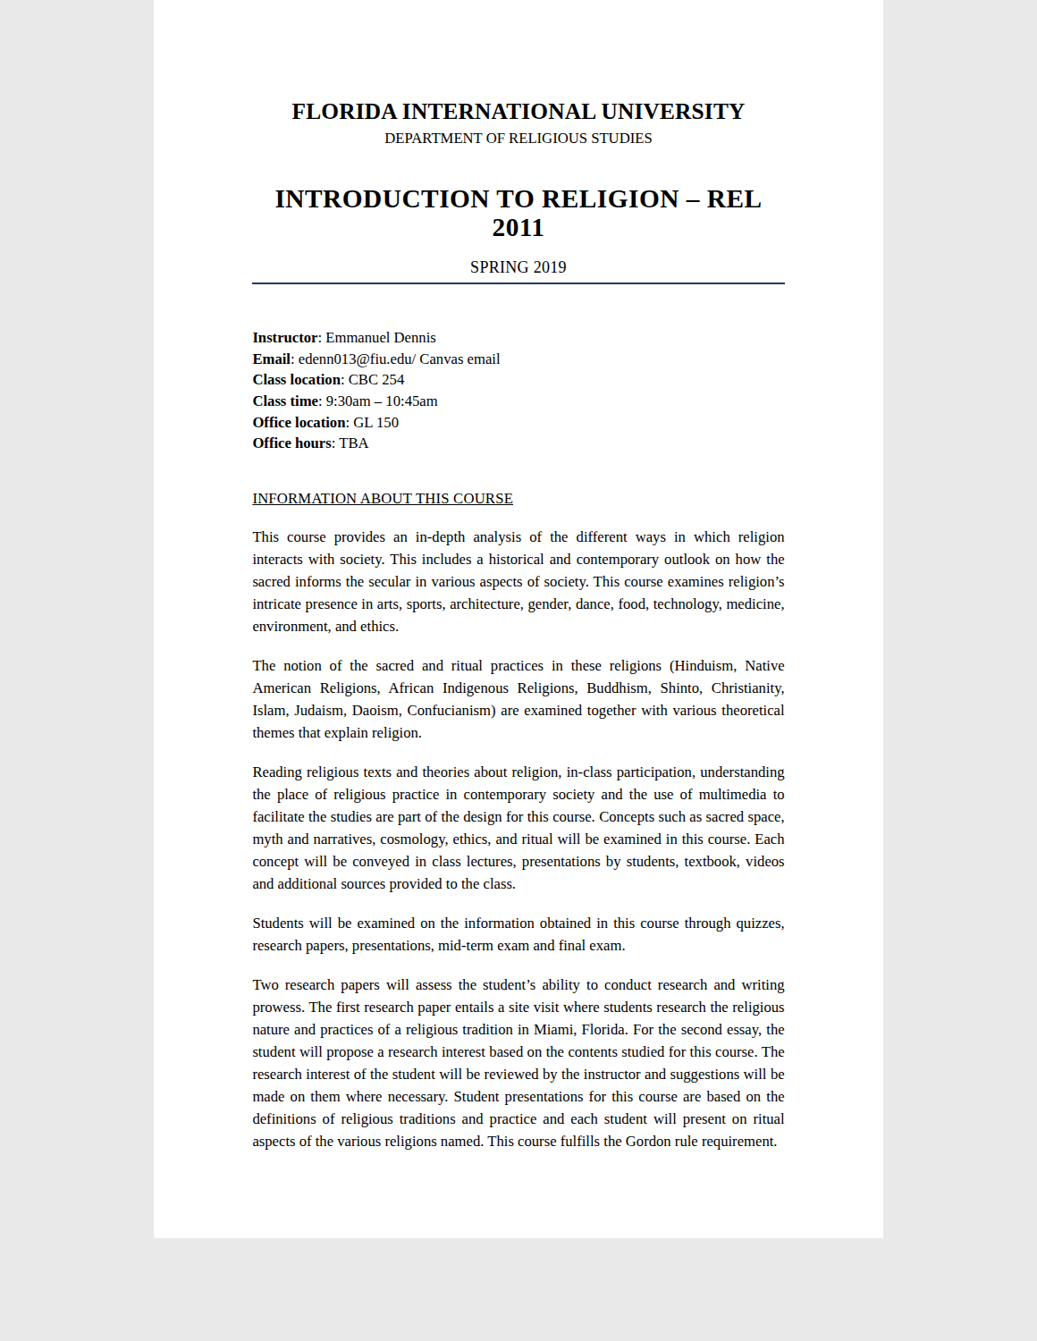FLORIDA INTERNATIONAL UNIVERSITY
DEPARTMENT OF RELIGIOUS STUDIES
INTRODUCTION TO RELIGION – REL 2011
SPRING 2019
Instructor: Emmanuel Dennis
Email: edenn013@fiu.edu/ Canvas email
Class location: CBC 254
Class time: 9:30am – 10:45am
Office location: GL 150
Office hours: TBA
INFORMATION ABOUT THIS COURSE
This course provides an in-depth analysis of the different ways in which religion interacts with society. This includes a historical and contemporary outlook on how the sacred informs the secular in various aspects of society. This course examines religion’s intricate presence in arts, sports, architecture, gender, dance, food, technology, medicine, environment, and ethics.
The notion of the sacred and ritual practices in these religions (Hinduism, Native American Religions, African Indigenous Religions, Buddhism, Shinto, Christianity, Islam, Judaism, Daoism, Confucianism) are examined together with various theoretical themes that explain religion.
Reading religious texts and theories about religion, in-class participation, understanding the place of religious practice in contemporary society and the use of multimedia to facilitate the studies are part of the design for this course. Concepts such as sacred space, myth and narratives, cosmology, ethics, and ritual will be examined in this course. Each concept will be conveyed in class lectures, presentations by students, textbook, videos and additional sources provided to the class.
Students will be examined on the information obtained in this course through quizzes, research papers, presentations, mid-term exam and final exam.
Two research papers will assess the student’s ability to conduct research and writing prowess. The first research paper entails a site visit where students research the religious nature and practices of a religious tradition in Miami, Florida. For the second essay, the student will propose a research interest based on the contents studied for this course. The research interest of the student will be reviewed by the instructor and suggestions will be made on them where necessary. Student presentations for this course are based on the definitions of religious traditions and practice and each student will present on ritual aspects of the various religions named. This course fulfills the Gordon rule requirement.